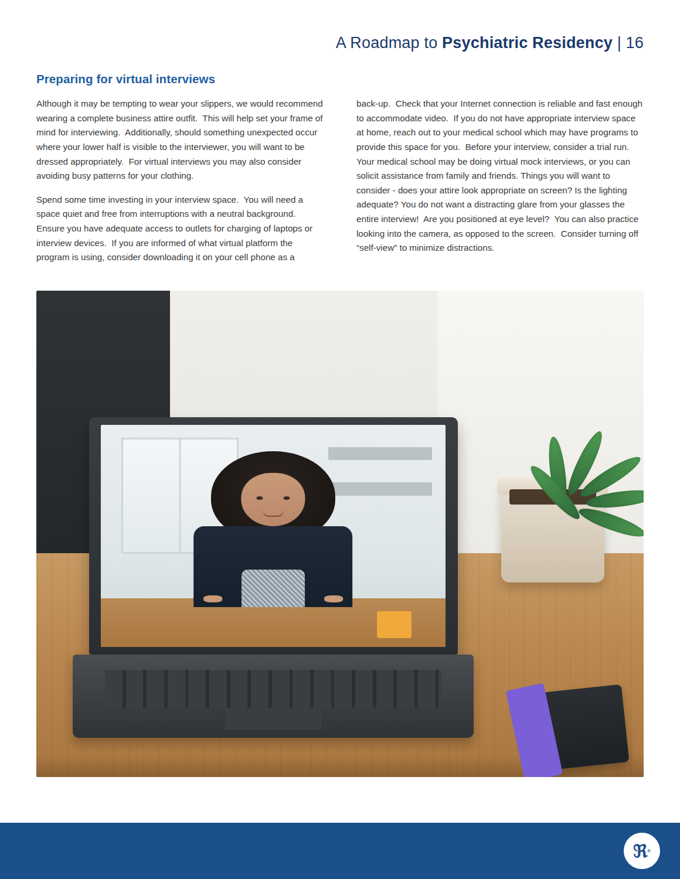A Roadmap to Psychiatric Residency | 16
Preparing for virtual interviews
Although it may be tempting to wear your slippers, we would recommend wearing a complete business attire outfit. This will help set your frame of mind for interviewing. Additionally, should something unexpected occur where your lower half is visible to the interviewer, you will want to be dressed appropriately. For virtual interviews you may also consider avoiding busy patterns for your clothing.
Spend some time investing in your interview space. You will need a space quiet and free from interruptions with a neutral background. Ensure you have adequate access to outlets for charging of laptops or interview devices. If you are informed of what virtual platform the program is using, consider downloading it on your cell phone as a
back-up. Check that your Internet connection is reliable and fast enough to accommodate video. If you do not have appropriate interview space at home, reach out to your medical school which may have programs to provide this space for you. Before your interview, consider a trial run. Your medical school may be doing virtual mock interviews, or you can solicit assistance from family and friends. Things you will want to consider - does your attire look appropriate on screen? Is the lighting adequate? You do not want a distracting glare from your glasses the entire interview! Are you positioned at eye level? You can also practice looking into the camera, as opposed to the screen. Consider turning off “self-view” to minimize distractions.
ℜ®